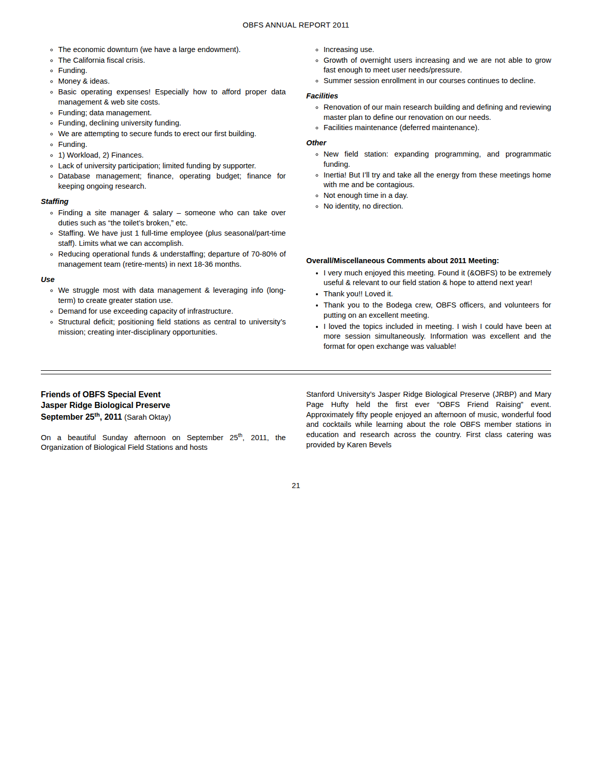OBFS ANNUAL REPORT 2011
The economic downturn (we have a large endowment).
The California fiscal crisis.
Funding.
Money & ideas.
Basic operating expenses! Especially how to afford proper data management & web site costs.
Funding; data management.
Funding, declining university funding.
We are attempting to secure funds to erect our first building.
Funding.
1) Workload, 2) Finances.
Lack of university participation; limited funding by supporter.
Database management; finance, operating budget; finance for keeping ongoing research.
Staffing
Finding a site manager & salary – someone who can take over duties such as “the toilet’s broken,” etc.
Staffing. We have just 1 full-time employee (plus seasonal/part-time staff). Limits what we can accomplish.
Reducing operational funds & understaffing; departure of 70-80% of management team (retire-ments) in next 18-36 months.
Use
We struggle most with data management & leveraging info (long-term) to create greater station use.
Demand for use exceeding capacity of infrastructure.
Structural deficit; positioning field stations as central to university’s mission; creating inter-disciplinary opportunities.
Increasing use.
Growth of overnight users increasing and we are not able to grow fast enough to meet user needs/pressure.
Summer session enrollment in our courses continues to decline.
Facilities
Renovation of our main research building and defining and reviewing master plan to define our renovation on our needs.
Facilities maintenance (deferred maintenance).
Other
New field station: expanding programming, and programmatic funding.
Inertia! But I’ll try and take all the energy from these meetings home with me and be contagious.
Not enough time in a day.
No identity, no direction.
Overall/Miscellaneous Comments about 2011 Meeting:
I very much enjoyed this meeting. Found it (&OBFS) to be extremely useful & relevant to our field station & hope to attend next year!
Thank you!! Loved it.
Thank you to the Bodega crew, OBFS officers, and volunteers for putting on an excellent meeting.
I loved the topics included in meeting. I wish I could have been at more session simultaneously. Information was excellent and the format for open exchange was valuable!
Friends of OBFS Special Event
Jasper Ridge Biological Preserve
September 25th, 2011 (Sarah Oktay)
On a beautiful Sunday afternoon on September 25th, 2011, the Organization of Biological Field Stations and hosts
Stanford University’s Jasper Ridge Biological Preserve (JRBP) and Mary Page Hufty held the first ever “OBFS Friend Raising” event. Approximately fifty people enjoyed an afternoon of music, wonderful food and cocktails while learning about the role OBFS member stations in education and research across the country. First class catering was provided by Karen Bevels
21